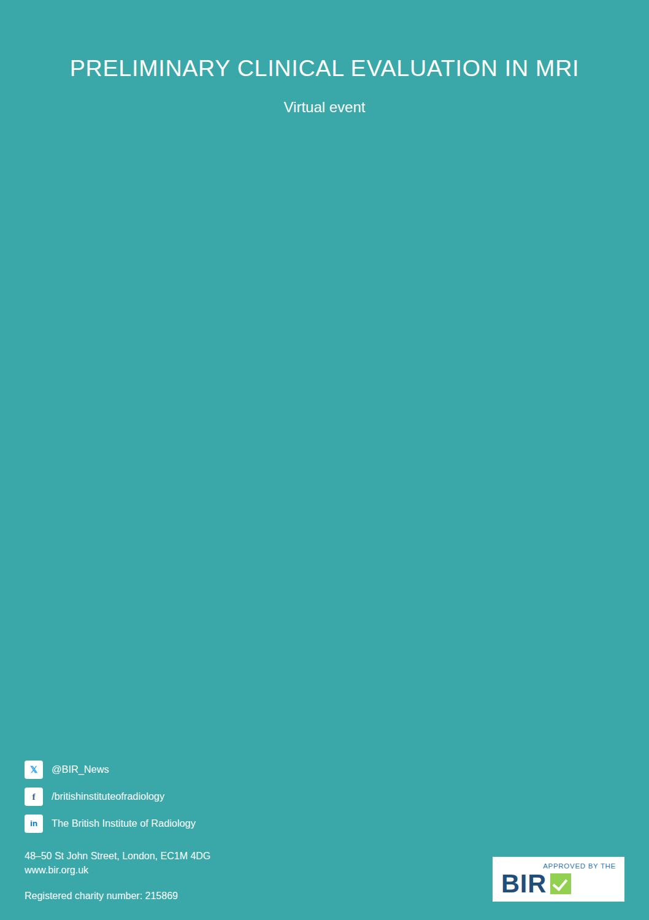PRELIMINARY CLINICAL EVALUATION IN MRI
Virtual event
𝕏@BIR_News
f/britishinstituteofradiology
in The British Institute of Radiology
48–50 St John Street, London, EC1M 4DG
www.bir.org.uk
Registered charity number: 215869
APPROVED BY THE BIR